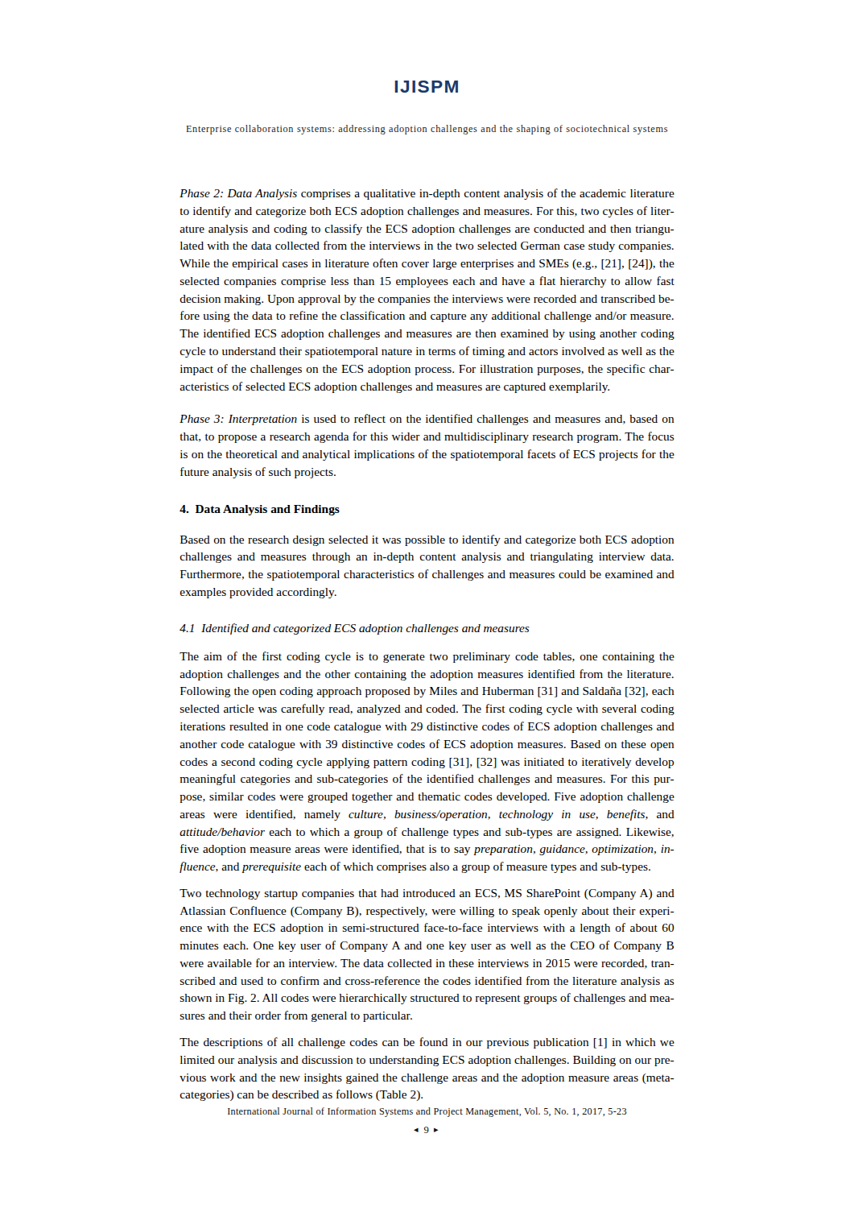IJISPM
Enterprise collaboration systems: addressing adoption challenges and the shaping of sociotechnical systems
Phase 2: Data Analysis comprises a qualitative in-depth content analysis of the academic literature to identify and categorize both ECS adoption challenges and measures. For this, two cycles of literature analysis and coding to classify the ECS adoption challenges are conducted and then triangulated with the data collected from the interviews in the two selected German case study companies. While the empirical cases in literature often cover large enterprises and SMEs (e.g., [21], [24]), the selected companies comprise less than 15 employees each and have a flat hierarchy to allow fast decision making. Upon approval by the companies the interviews were recorded and transcribed before using the data to refine the classification and capture any additional challenge and/or measure. The identified ECS adoption challenges and measures are then examined by using another coding cycle to understand their spatiotemporal nature in terms of timing and actors involved as well as the impact of the challenges on the ECS adoption process. For illustration purposes, the specific characteristics of selected ECS adoption challenges and measures are captured exemplarily.
Phase 3: Interpretation is used to reflect on the identified challenges and measures and, based on that, to propose a research agenda for this wider and multidisciplinary research program. The focus is on the theoretical and analytical implications of the spatiotemporal facets of ECS projects for the future analysis of such projects.
4. Data Analysis and Findings
Based on the research design selected it was possible to identify and categorize both ECS adoption challenges and measures through an in-depth content analysis and triangulating interview data. Furthermore, the spatiotemporal characteristics of challenges and measures could be examined and examples provided accordingly.
4.1 Identified and categorized ECS adoption challenges and measures
The aim of the first coding cycle is to generate two preliminary code tables, one containing the adoption challenges and the other containing the adoption measures identified from the literature. Following the open coding approach proposed by Miles and Huberman [31] and Saldaña [32], each selected article was carefully read, analyzed and coded. The first coding cycle with several coding iterations resulted in one code catalogue with 29 distinctive codes of ECS adoption challenges and another code catalogue with 39 distinctive codes of ECS adoption measures. Based on these open codes a second coding cycle applying pattern coding [31], [32] was initiated to iteratively develop meaningful categories and sub-categories of the identified challenges and measures. For this purpose, similar codes were grouped together and thematic codes developed. Five adoption challenge areas were identified, namely culture, business/operation, technology in use, benefits, and attitude/behavior each to which a group of challenge types and sub-types are assigned. Likewise, five adoption measure areas were identified, that is to say preparation, guidance, optimization, influence, and prerequisite each of which comprises also a group of measure types and sub-types.
Two technology startup companies that had introduced an ECS, MS SharePoint (Company A) and Atlassian Confluence (Company B), respectively, were willing to speak openly about their experience with the ECS adoption in semi-structured face-to-face interviews with a length of about 60 minutes each. One key user of Company A and one key user as well as the CEO of Company B were available for an interview. The data collected in these interviews in 2015 were recorded, transcribed and used to confirm and cross-reference the codes identified from the literature analysis as shown in Fig. 2. All codes were hierarchically structured to represent groups of challenges and measures and their order from general to particular.
The descriptions of all challenge codes can be found in our previous publication [1] in which we limited our analysis and discussion to understanding ECS adoption challenges. Building on our previous work and the new insights gained the challenge areas and the adoption measure areas (metacategories) can be described as follows (Table 2).
International Journal of Information Systems and Project Management, Vol. 5, No. 1, 2017, 5-23
◂ 9 ▸